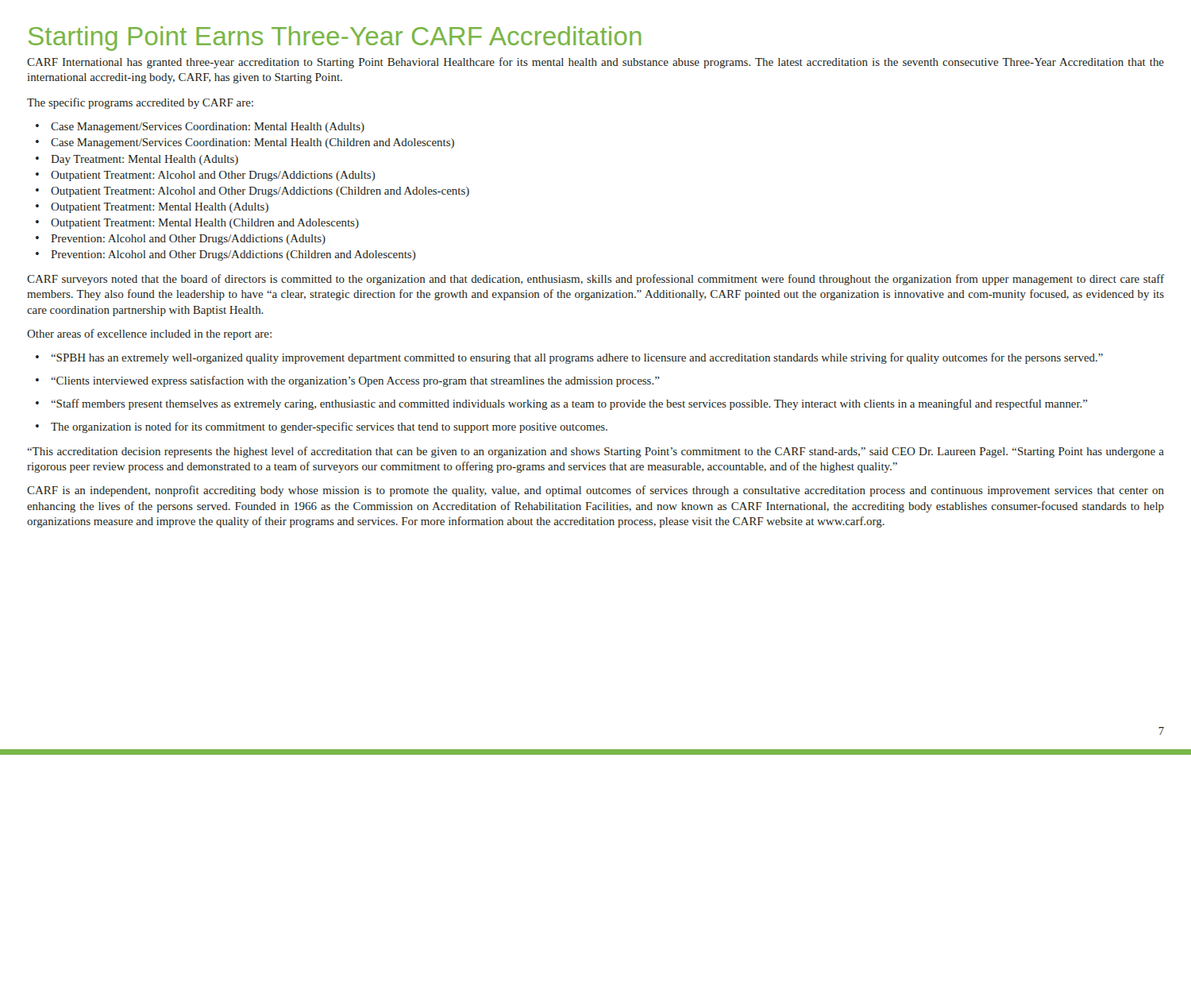Starting Point Earns Three-Year CARF Accreditation
CARF International has granted three-year accreditation to Starting Point Behavioral Healthcare for its mental health and substance abuse programs. The latest accreditation is the seventh consecutive Three-Year Accreditation that the international accredit-ing body, CARF, has given to Starting Point.
The specific programs accredited by CARF are:
Case Management/Services Coordination: Mental Health (Adults)
Case Management/Services Coordination: Mental Health (Children and Adolescents)
Day Treatment: Mental Health (Adults)
Outpatient Treatment: Alcohol and Other Drugs/Addictions (Adults)
Outpatient Treatment: Alcohol and Other Drugs/Addictions (Children and Adoles-cents)
Outpatient Treatment: Mental Health (Adults)
Outpatient Treatment: Mental Health (Children and Adolescents)
Prevention: Alcohol and Other Drugs/Addictions (Adults)
Prevention: Alcohol and Other Drugs/Addictions (Children and Adolescents)
CARF surveyors noted that the board of directors is committed to the organization and that dedication, enthusiasm, skills and professional commitment were found throughout the organization from upper management to direct care staff members. They also found the leadership to have “a clear, strategic direction for the growth and expansion of the organization.” Additionally, CARF pointed out the organization is innovative and com-munity focused, as evidenced by its care coordination partnership with Baptist Health.
Other areas of excellence included in the report are:
“SPBH has an extremely well-organized quality improvement department committed to ensuring that all programs adhere to licensure and accreditation standards while striving for quality outcomes for the persons served.”
“Clients interviewed express satisfaction with the organization’s Open Access pro-gram that streamlines the admission process.”
“Staff members present themselves as extremely caring, enthusiastic and committed individuals working as a team to provide the best services possible. They interact with clients in a meaningful and respectful manner.”
The organization is noted for its commitment to gender-specific services that tend to support more positive outcomes.
“This accreditation decision represents the highest level of accreditation that can be given to an organization and shows Starting Point’s commitment to the CARF stand-ards,” said CEO Dr. Laureen Pagel. “Starting Point has undergone a rigorous peer review process and demonstrated to a team of surveyors our commitment to offering pro-grams and services that are measurable, accountable, and of the highest quality.”
CARF is an independent, nonprofit accrediting body whose mission is to promote the quality, value, and optimal outcomes of services through a consultative accreditation process and continuous improvement services that center on enhancing the lives of the persons served. Founded in 1966 as the Commission on Accreditation of Rehabilitation Facilities, and now known as CARF International, the accrediting body establishes consumer-focused standards to help organizations measure and improve the quality of their programs and services. For more information about the accreditation process, please visit the CARF website at www.carf.org.
7